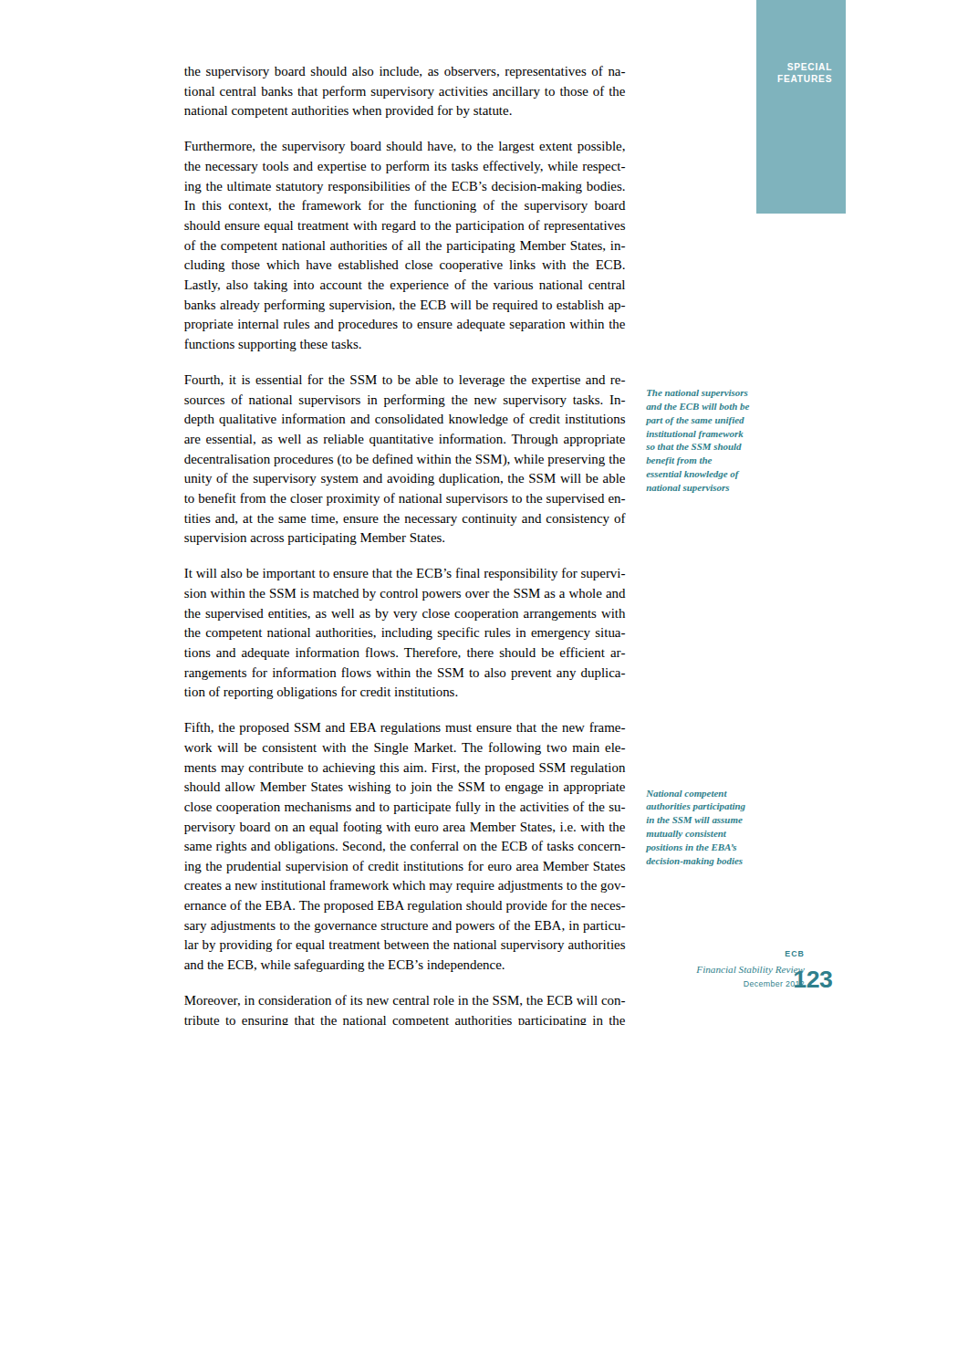Special
Features
the supervisory board should also include, as observers, representatives of national central banks that perform supervisory activities ancillary to those of the national competent authorities when provided for by statute.
Furthermore, the supervisory board should have, to the largest extent possible, the necessary tools and expertise to perform its tasks effectively, while respecting the ultimate statutory responsibilities of the ECB’s decision-making bodies. In this context, the framework for the functioning of the supervisory board should ensure equal treatment with regard to the participation of representatives of the competent national authorities of all the participating Member States, including those which have established close cooperative links with the ECB. Lastly, also taking into account the experience of the various national central banks already performing supervision, the ECB will be required to establish appropriate internal rules and procedures to ensure adequate separation within the functions supporting these tasks.
Fourth, it is essential for the SSM to be able to leverage the expertise and resources of national supervisors in performing the new supervisory tasks. In-depth qualitative information and consolidated knowledge of credit institutions are essential, as well as reliable quantitative information. Through appropriate decentralisation procedures (to be defined within the SSM), while preserving the unity of the supervisory system and avoiding duplication, the SSM will be able to benefit from the closer proximity of national supervisors to the supervised entities and, at the same time, ensure the necessary continuity and consistency of supervision across participating Member States.
It will also be important to ensure that the ECB’s final responsibility for supervision within the SSM is matched by control powers over the SSM as a whole and the supervised entities, as well as by very close cooperation arrangements with the competent national authorities, including specific rules in emergency situations and adequate information flows. Therefore, there should be efficient arrangements for information flows within the SSM to also prevent any duplication of reporting obligations for credit institutions.
Fifth, the proposed SSM and EBA regulations must ensure that the new framework will be consistent with the Single Market. The following two main elements may contribute to achieving this aim. First, the proposed SSM regulation should allow Member States wishing to join the SSM to engage in appropriate close cooperation mechanisms and to participate fully in the activities of the supervisory board on an equal footing with euro area Member States, i.e. with the same rights and obligations. Second, the conferral on the ECB of tasks concerning the prudential supervision of credit institutions for euro area Member States creates a new institutional framework which may require adjustments to the governance of the EBA. The proposed EBA regulation should provide for the necessary adjustments to the governance structure and powers of the EBA, in particular by providing for equal treatment between the national supervisory authorities and the ECB, while safeguarding the ECB’s independence.
Moreover, in consideration of its new central role in the SSM, the ECB will contribute to ensuring that the national competent authorities participating in the SSM assume mutually consistent positions in the EBA’s decision-making bodies on issues falling within the scope of the ECB’s supervisory tasks, including the development of specific rules in this area as appropriate, without prejudice to the supervisory tasks remaining with national competent authorities. Lastly, appropriate arrangements might be developed in order to ensure smooth cooperation of the SSM with the non-participating Member States.
The national supervisors and the ECB will both be part of the same unified institutional framework so that the SSM should benefit from the essential knowledge of national supervisors
National competent authorities participating in the SSM will assume mutually consistent positions in the EBA’s decision-making bodies
ECB
Financial Stability Review
December 2012
123